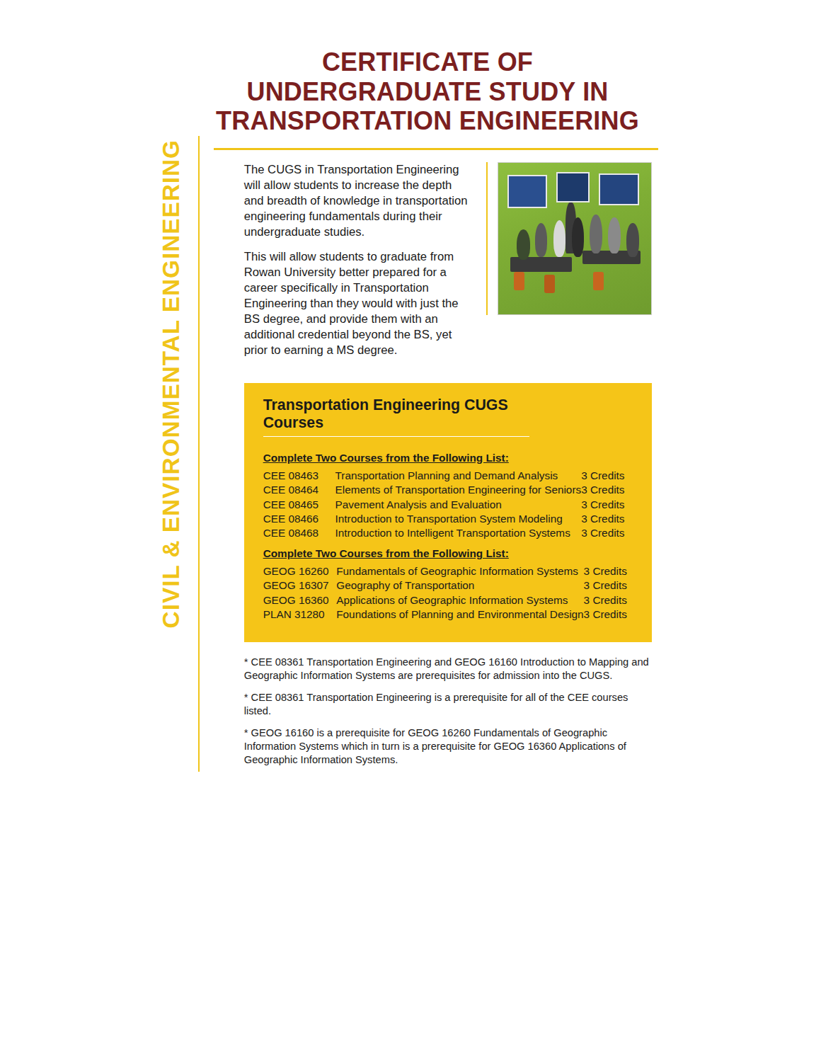CERTIFICATE OF UNDERGRADUATE STUDY IN TRANSPORTATION ENGINEERING
CIVIL & ENVIRONMENTAL ENGINEERING
The CUGS in Transportation Engineering will allow students to increase the depth and breadth of knowledge in transportation engineering fundamentals during their undergraduate studies.
This will allow students to graduate from Rowan University better prepared for a career specifically in Transportation Engineering than they would with just the BS degree, and provide them with an additional credential beyond the BS, yet prior to earning a MS degree.
Transportation Engineering CUGS Courses
Complete Two Courses from the Following List:
| CEE 08463 | Transportation Planning and Demand Analysis | 3 Credits |
| CEE 08464 | Elements of Transportation Engineering for Seniors | 3 Credits |
| CEE 08465 | Pavement Analysis and Evaluation | 3 Credits |
| CEE 08466 | Introduction to Transportation System Modeling | 3 Credits |
| CEE 08468 | Introduction to Intelligent Transportation Systems | 3 Credits |
Complete Two Courses from the Following List:
| GEOG 16260 | Fundamentals of Geographic Information Systems | 3 Credits |
| GEOG 16307 | Geography of Transportation | 3 Credits |
| GEOG 16360 | Applications of Geographic Information Systems | 3 Credits |
| PLAN 31280 | Foundations of Planning and Environmental Design | 3 Credits |
* CEE 08361 Transportation Engineering and GEOG 16160 Introduction to Mapping and Geographic Information Systems are prerequisites for admission into the CUGS.
* CEE 08361 Transportation Engineering is a prerequisite for all of the CEE courses listed.
* GEOG 16160 is a prerequisite for GEOG 16260 Fundamentals of Geographic Information Systems which in turn is a prerequisite for GEOG 16360 Applications of Geographic Information Systems.